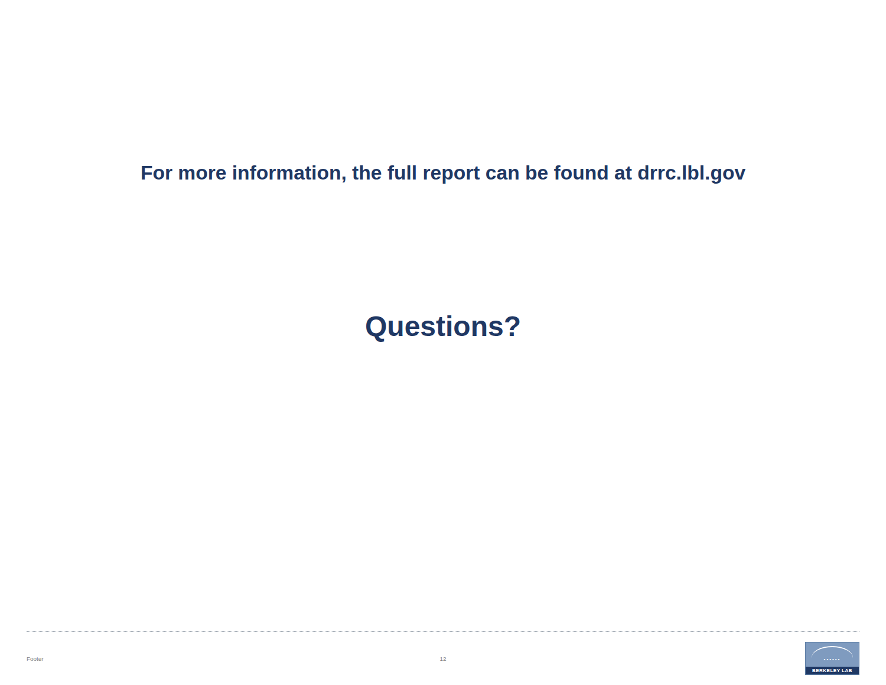For more information, the full report can be found at drrc.lbl.gov
Questions?
Footer
12
••••••
BERKELEY LAB